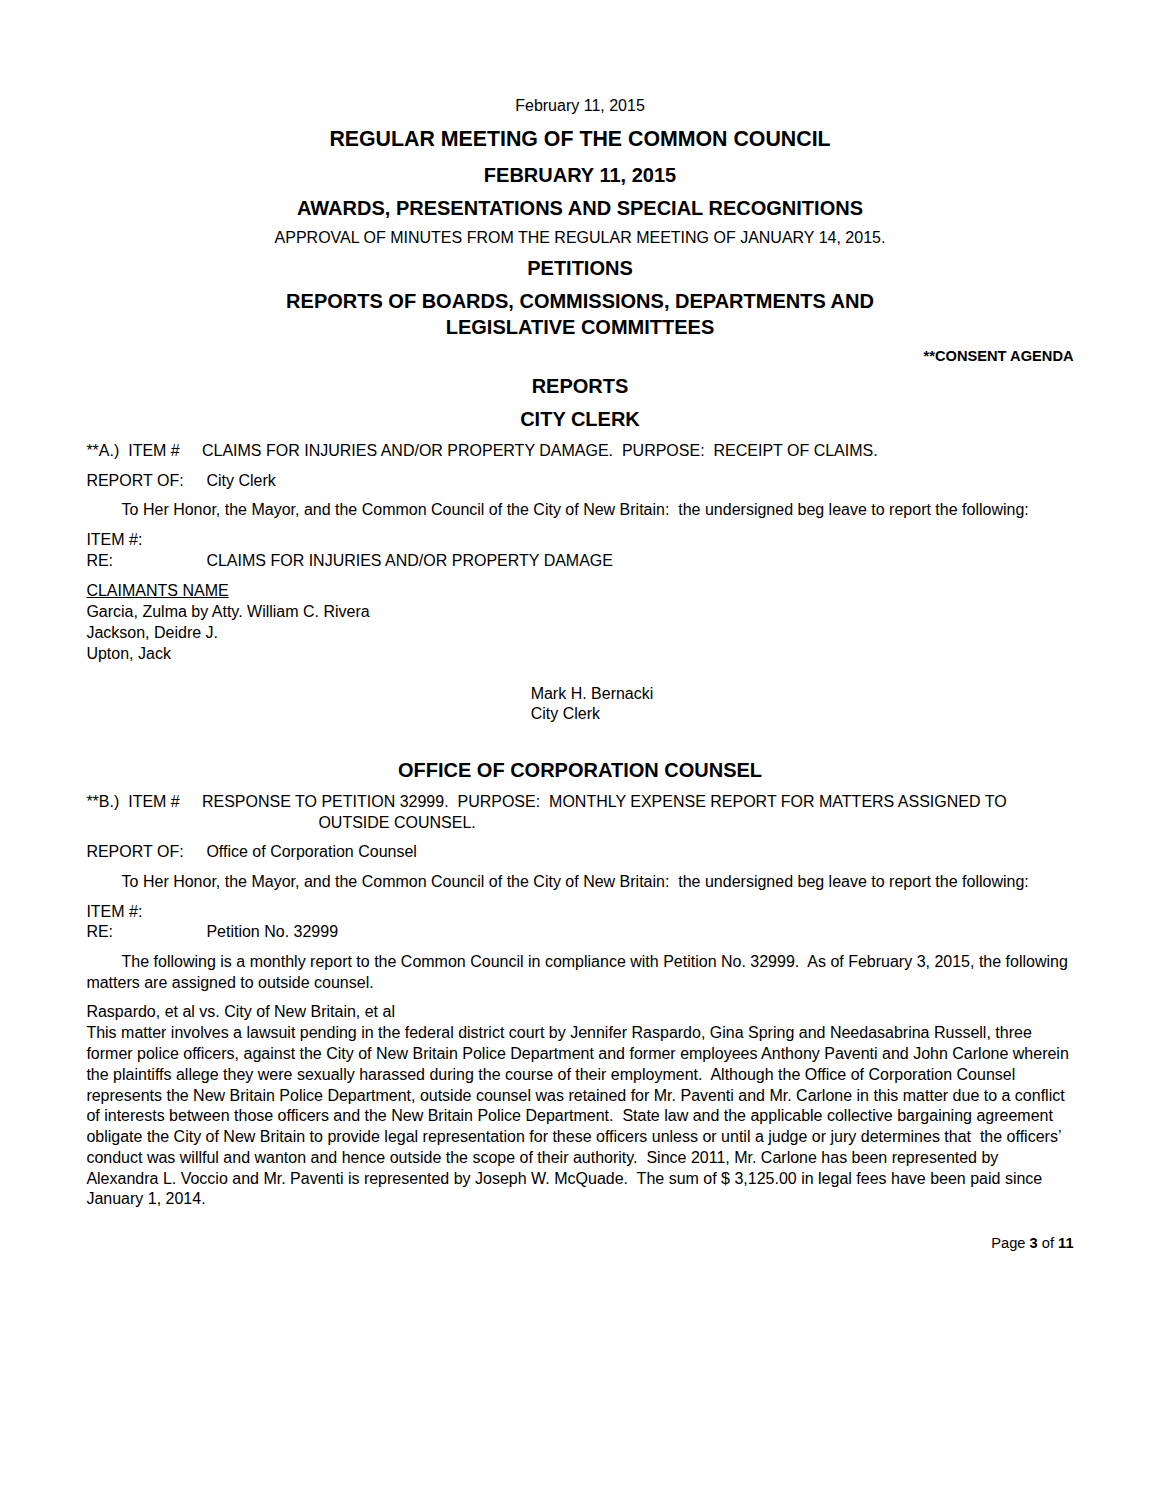February 11, 2015
REGULAR MEETING OF THE COMMON COUNCIL
FEBRUARY 11, 2015
AWARDS, PRESENTATIONS AND SPECIAL RECOGNITIONS
APPROVAL OF MINUTES FROM THE REGULAR MEETING OF JANUARY 14, 2015.
PETITIONS
REPORTS OF BOARDS, COMMISSIONS, DEPARTMENTS AND
LEGISLATIVE COMMITTEES
**CONSENT AGENDA
REPORTS
CITY CLERK
**A.) ITEM # CLAIMS FOR INJURIES AND/OR PROPERTY DAMAGE. PURPOSE: RECEIPT OF CLAIMS.
REPORT OF: City Clerk
To Her Honor, the Mayor, and the Common Council of the City of New Britain: the undersigned beg leave to report the following:
ITEM #:
RE: CLAIMS FOR INJURIES AND/OR PROPERTY DAMAGE
CLAIMANTS NAME
Garcia, Zulma by Atty. William C. Rivera
Jackson, Deidre J.
Upton, Jack
Mark H. Bernacki
City Clerk
OFFICE OF CORPORATION COUNSEL
**B.) ITEM # RESPONSE TO PETITION 32999. PURPOSE: MONTHLY EXPENSE REPORT FOR MATTERS ASSIGNED TO OUTSIDE COUNSEL.
REPORT OF: Office of Corporation Counsel
To Her Honor, the Mayor, and the Common Council of the City of New Britain: the undersigned beg leave to report the following:
ITEM #:
RE: Petition No. 32999
The following is a monthly report to the Common Council in compliance with Petition No. 32999. As of February 3, 2015, the following matters are assigned to outside counsel.
Raspardo, et al vs. City of New Britain, et al
This matter involves a lawsuit pending in the federal district court by Jennifer Raspardo, Gina Spring and Needasabrina Russell, three former police officers, against the City of New Britain Police Department and former employees Anthony Paventi and John Carlone wherein the plaintiffs allege they were sexually harassed during the course of their employment. Although the Office of Corporation Counsel represents the New Britain Police Department, outside counsel was retained for Mr. Paventi and Mr. Carlone in this matter due to a conflict of interests between those officers and the New Britain Police Department. State law and the applicable collective bargaining agreement obligate the City of New Britain to provide legal representation for these officers unless or until a judge or jury determines that the officers’ conduct was willful and wanton and hence outside the scope of their authority. Since 2011, Mr. Carlone has been represented by Alexandra L. Voccio and Mr. Paventi is represented by Joseph W. McQuade. The sum of $ 3,125.00 in legal fees have been paid since January 1, 2014.
Page 3 of 11